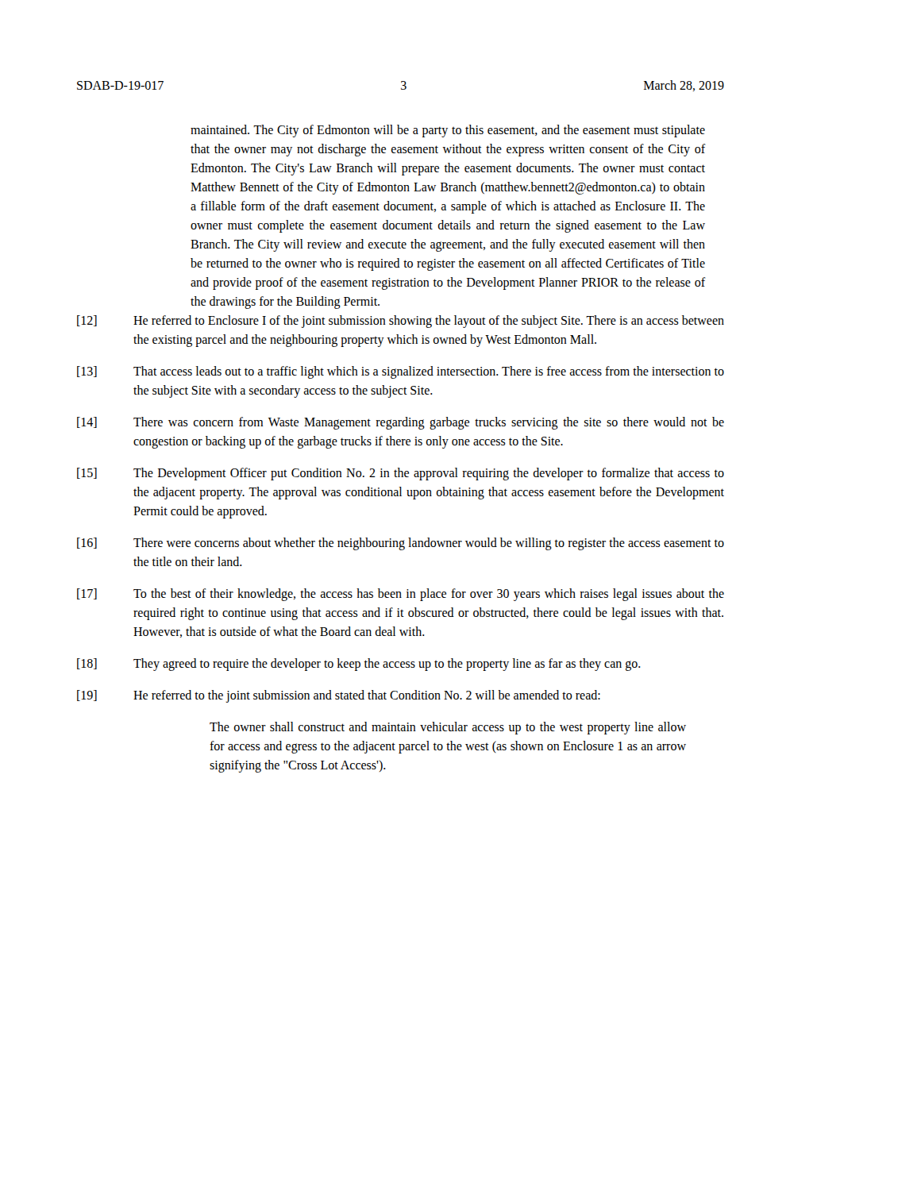SDAB-D-19-017 3 March 28, 2019
maintained. The City of Edmonton will be a party to this easement, and the easement must stipulate that the owner may not discharge the easement without the express written consent of the City of Edmonton. The City's Law Branch will prepare the easement documents. The owner must contact Matthew Bennett of the City of Edmonton Law Branch (matthew.bennett2@edmonton.ca) to obtain a fillable form of the draft easement document, a sample of which is attached as Enclosure II. The owner must complete the easement document details and return the signed easement to the Law Branch. The City will review and execute the agreement, and the fully executed easement will then be returned to the owner who is required to register the easement on all affected Certificates of Title and provide proof of the easement registration to the Development Planner PRIOR to the release of the drawings for the Building Permit.
[12]
He referred to Enclosure I of the joint submission showing the layout of the subject Site. There is an access between the existing parcel and the neighbouring property which is owned by West Edmonton Mall.
[13]
That access leads out to a traffic light which is a signalized intersection. There is free access from the intersection to the subject Site with a secondary access to the subject Site.
[14]
There was concern from Waste Management regarding garbage trucks servicing the site so there would not be congestion or backing up of the garbage trucks if there is only one access to the Site.
[15]
The Development Officer put Condition No. 2 in the approval requiring the developer to formalize that access to the adjacent property. The approval was conditional upon obtaining that access easement before the Development Permit could be approved.
[16]
There were concerns about whether the neighbouring landowner would be willing to register the access easement to the title on their land.
[17]
To the best of their knowledge, the access has been in place for over 30 years which raises legal issues about the required right to continue using that access and if it obscured or obstructed, there could be legal issues with that. However, that is outside of what the Board can deal with.
[18]
They agreed to require the developer to keep the access up to the property line as far as they can go.
[19]
He referred to the joint submission and stated that Condition No. 2 will be amended to read:
The owner shall construct and maintain vehicular access up to the west property line allow for access and egress to the adjacent parcel to the west (as shown on Enclosure 1 as an arrow signifying the "Cross Lot Access').